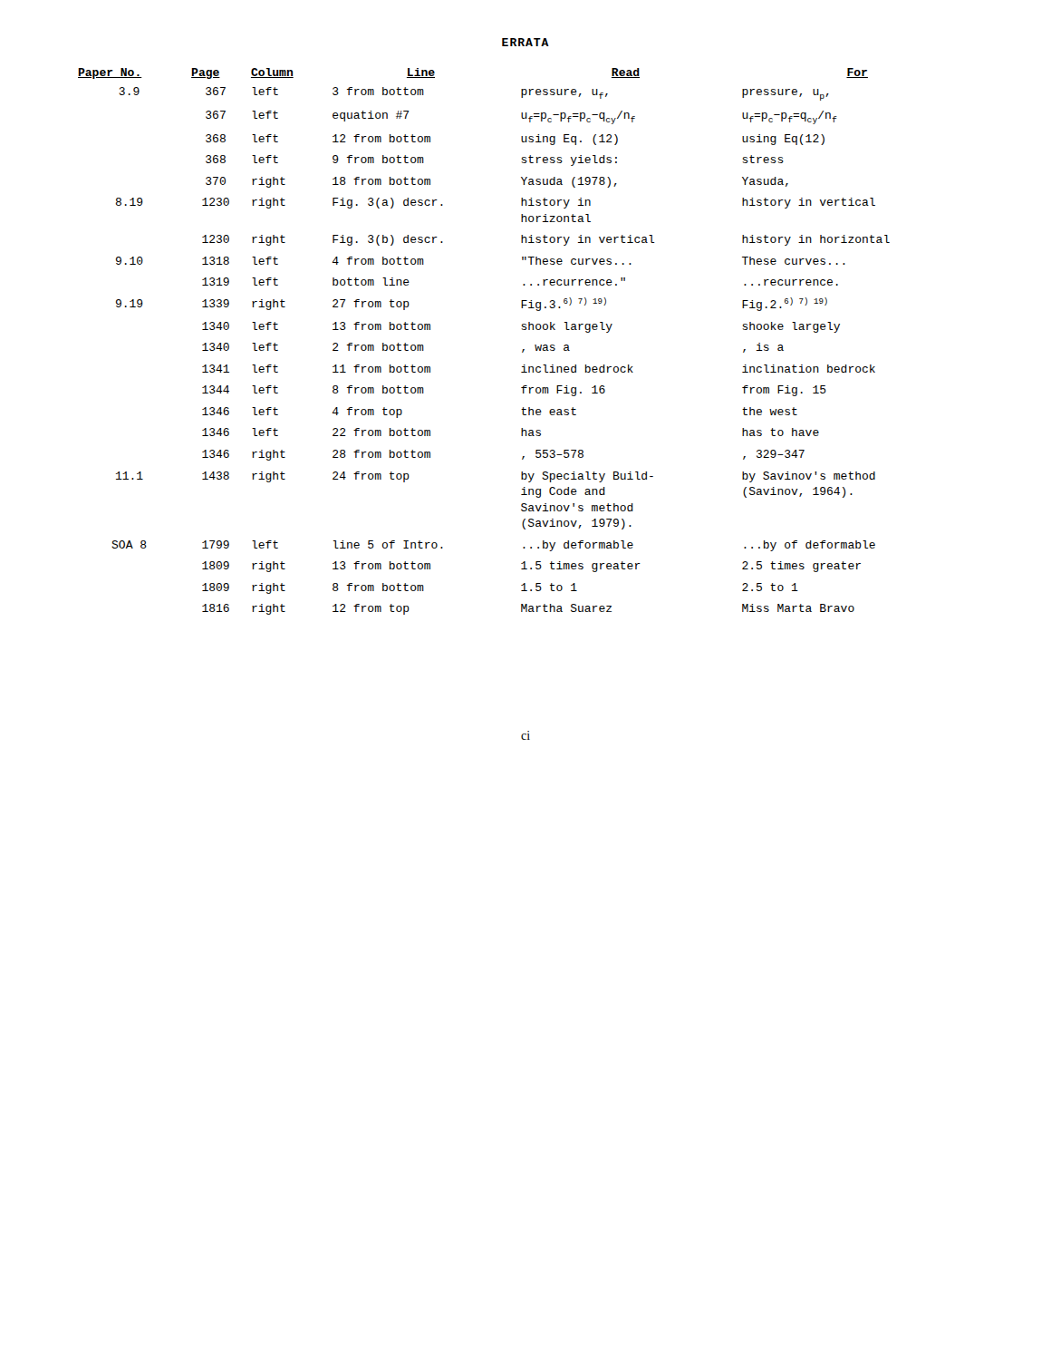ERRATA
| Paper No. | Page | Column | Line | Read | For |
| --- | --- | --- | --- | --- | --- |
| 3.9 | 367 | left | 3 from bottom | pressure, u f , | pressure, u p , |
| | 367 | left | equation #7 | u f =p c −p f =p c −q cy /n f | u f =p c −p f =q cy /n f |
| | 368 | left | 12 from bottom | using Eq. (12) | using Eq(12) |
| | 368 | left | 9 from bottom | stress yields: | stress |
| | 370 | right | 18 from bottom | Yasuda (1978), | Yasuda, |
| 8.19 | 1230 | right | Fig. 3(a) descr. | history in horizontal | history in vertical |
| | 1230 | right | Fig. 3(b) descr. | history in vertical | history in horizontal |
| 9.10 | 1318 | left | 4 from bottom | "These curves... | These curves... |
| | 1319 | left | bottom line | ...recurrence." | ...recurrence. |
| 9.19 | 1339 | right | 27 from top | Fig.3. 6) 7) 19) | Fig.2. 6) 7) 19) |
| | 1340 | left | 13 from bottom | shook largely | shooke largely |
| | 1340 | left | 2 from bottom | , was a | , is a |
| | 1341 | left | 11 from bottom | inclined bedrock | inclination bedrock |
| | 1344 | left | 8 from bottom | from Fig. 16 | from Fig. 15 |
| | 1346 | left | 4 from top | the east | the west |
| | 1346 | left | 22 from bottom | has | has to have |
| | 1346 | right | 28 from bottom | , 553–578 | , 329–347 |
| 11.1 | 1438 | right | 24 from top | by Specialty Build- ing Code and Savinov's method (Savinov, 1979). | by Savinov's method (Savinov, 1964). |
| SOA 8 | 1799 | left | line 5 of Intro. | ...by deformable | ...by of deformable |
| | 1809 | right | 13 from bottom | 1.5 times greater | 2.5 times greater |
| | 1809 | right | 8 from bottom | 1.5 to 1 | 2.5 to 1 |
| | 1816 | right | 12 from top | Martha Suarez | Miss Marta Bravo |
ci